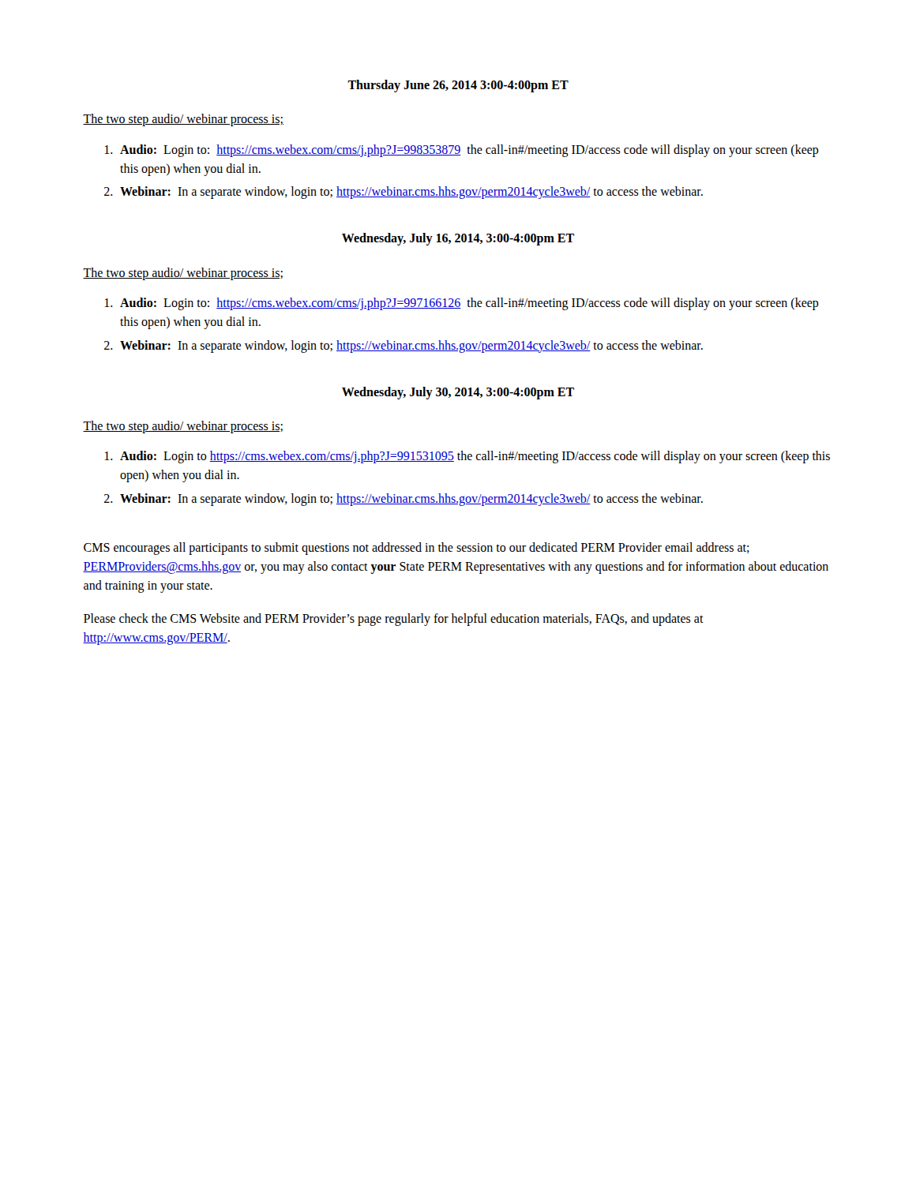Thursday June 26, 2014 3:00-4:00pm ET
The two step audio/ webinar process is;
Audio: Login to: https://cms.webex.com/cms/j.php?J=998353879 the call-in#/meeting ID/access code will display on your screen (keep this open) when you dial in.
Webinar: In a separate window, login to; https://webinar.cms.hhs.gov/perm2014cycle3web/ to access the webinar.
Wednesday, July 16, 2014, 3:00-4:00pm ET
The two step audio/ webinar process is;
Audio: Login to: https://cms.webex.com/cms/j.php?J=997166126 the call-in#/meeting ID/access code will display on your screen (keep this open) when you dial in.
Webinar: In a separate window, login to; https://webinar.cms.hhs.gov/perm2014cycle3web/ to access the webinar.
Wednesday, July 30, 2014, 3:00-4:00pm ET
The two step audio/ webinar process is;
Audio: Login to https://cms.webex.com/cms/j.php?J=991531095 the call-in#/meeting ID/access code will display on your screen (keep this open) when you dial in.
Webinar: In a separate window, login to; https://webinar.cms.hhs.gov/perm2014cycle3web/ to access the webinar.
CMS encourages all participants to submit questions not addressed in the session to our dedicated PERM Provider email address at; PERMProviders@cms.hhs.gov or, you may also contact your State PERM Representatives with any questions and for information about education and training in your state.
Please check the CMS Website and PERM Provider’s page regularly for helpful education materials, FAQs, and updates at http://www.cms.gov/PERM/.